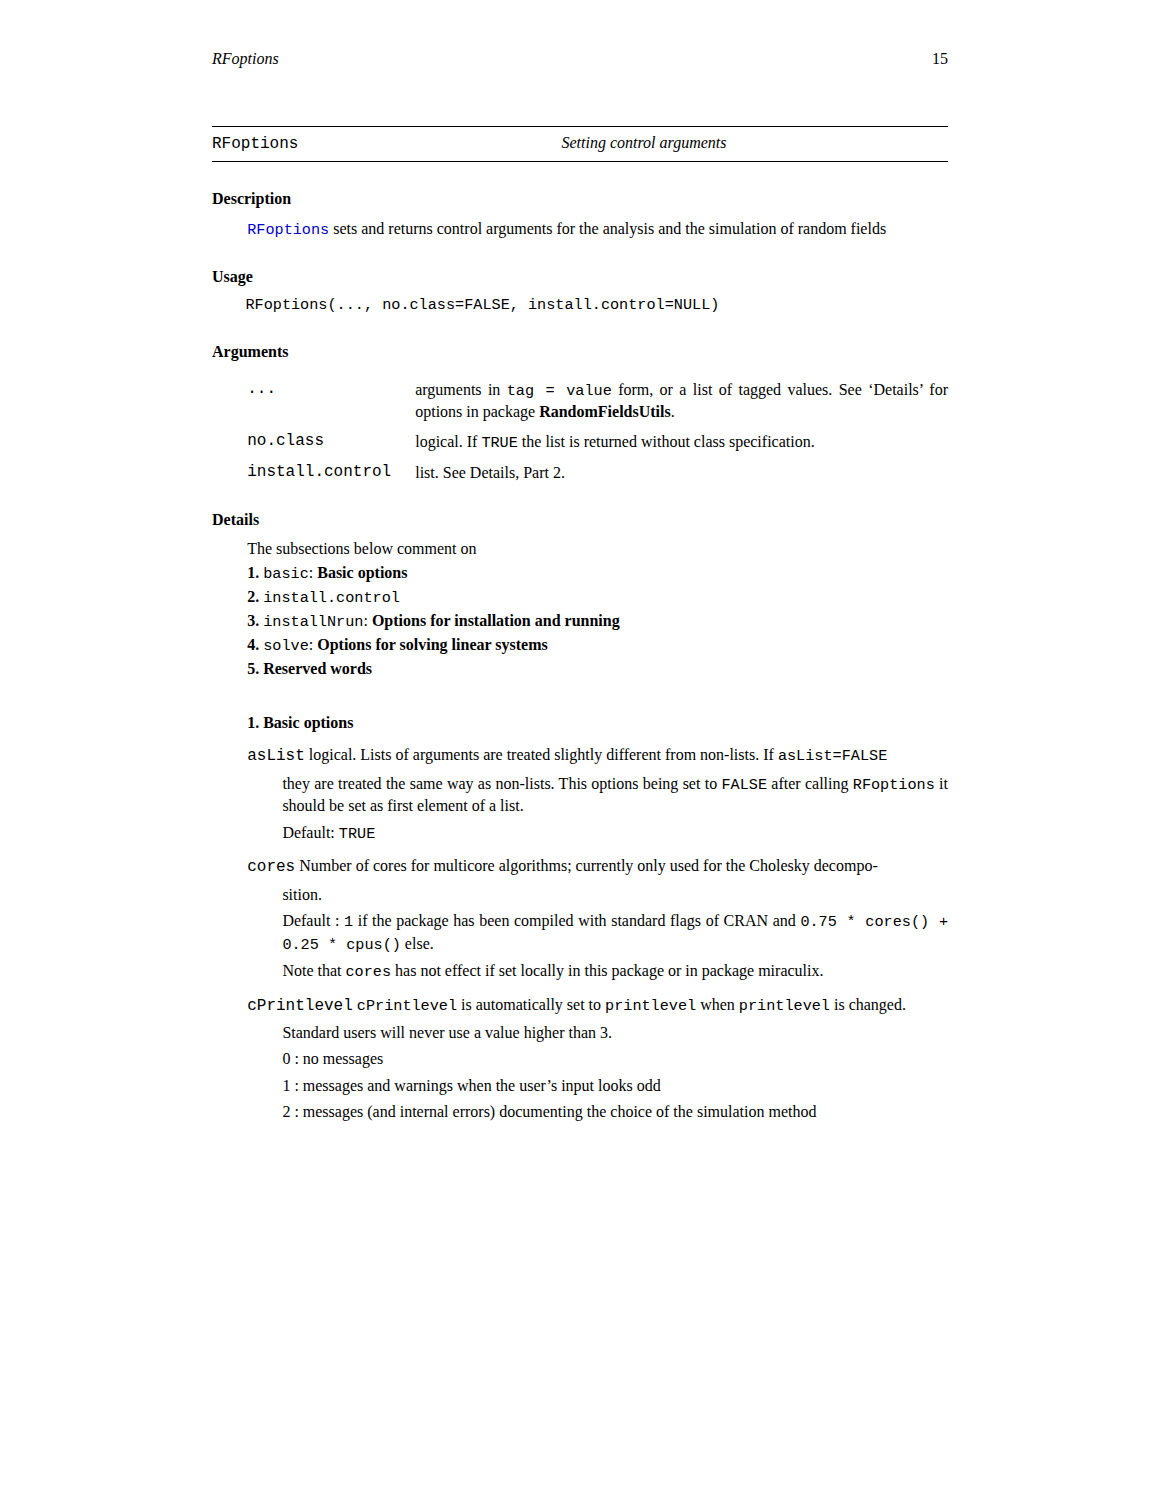RFoptions 15
RFoptions Setting control arguments
Description
RFoptions sets and returns control arguments for the analysis and the simulation of random fields
Usage
RFoptions(..., no.class=FALSE, install.control=NULL)
Arguments
...
arguments in tag = value form, or a list of tagged values. See ‘Details’ for options in package RandomFieldsUtils.
no.class
logical. If TRUE the list is returned without class specification.
install.control
list. See Details, Part 2.
Details
The subsections below comment on
1. basic: Basic options
2. install.control
3. installNrun: Options for installation and running
4. solve: Options for solving linear systems
5. Reserved words
1. Basic options
asList logical. Lists of arguments are treated slightly different from non-lists. If asList=FALSE
they are treated the same way as non-lists. This options being set to FALSE after calling RFoptions it should be set as first element of a list.
Default: TRUE
cores Number of cores for multicore algorithms; currently only used for the Cholesky decompo-
sition.
Default : 1 if the package has been compiled with standard flags of CRAN and 0.75 * cores() + 0.25 * cpus() else.
Note that cores has not effect if set locally in this package or in package miraculix.
cPrintlevel cPrintlevel is automatically set to printlevel when printlevel is changed.
Standard users will never use a value higher than 3.
0 : no messages
1 : messages and warnings when the user’s input looks odd
2 : messages (and internal errors) documenting the choice of the simulation method